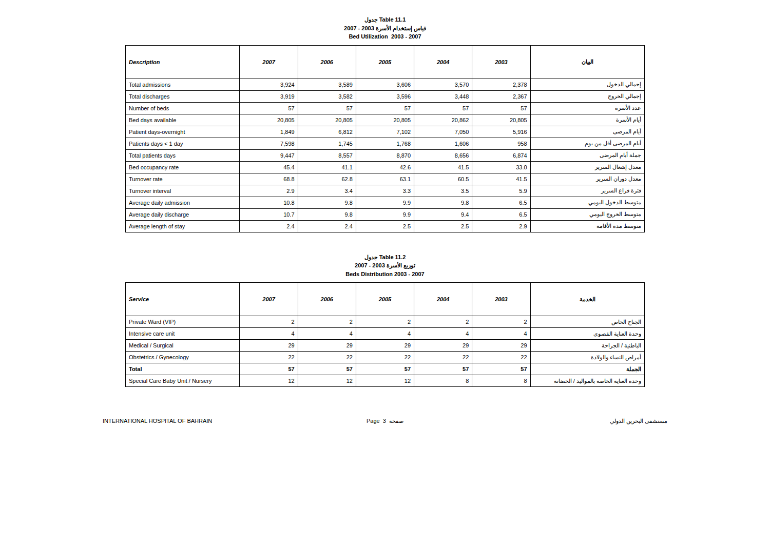جدول Table 11.1
قياس إستخدام الأسرة 2003 - 2007
Bed Utilization 2003 - 2007
| Description | 2007 | 2006 | 2005 | 2004 | 2003 | البيان |
| --- | --- | --- | --- | --- | --- | --- |
| Total admissions | 3,924 | 3,589 | 3,606 | 3,570 | 2,378 | إجمالي الدخول |
| Total discharges | 3,919 | 3,582 | 3,596 | 3,448 | 2,367 | إجمالي الخروج |
| Number of beds | 57 | 57 | 57 | 57 | 57 | عدد الأسرة |
| Bed days available | 20,805 | 20,805 | 20,805 | 20,862 | 20,805 | أيام الأسرة |
| Patient days-overnight | 1,849 | 6,812 | 7,102 | 7,050 | 5,916 | أيام المرضى |
| Patients days < 1 day | 7,598 | 1,745 | 1,768 | 1,606 | 958 | أيام المرضى أقل من يوم |
| Total patients days | 9,447 | 8,557 | 8,870 | 8,656 | 6,874 | جملة أيام المرضى |
| Bed occupancy rate | 45.4 | 41.1 | 42.6 | 41.5 | 33.0 | معدل إشغال السرير |
| Turnover rate | 68.8 | 62.8 | 63.1 | 60.5 | 41.5 | معدل دوران السرير |
| Turnover interval | 2.9 | 3.4 | 3.3 | 3.5 | 5.9 | فترة فراغ السرير |
| Average daily admission | 10.8 | 9.8 | 9.9 | 9.8 | 6.5 | متوسط الدخول اليومي |
| Average daily discharge | 10.7 | 9.8 | 9.9 | 9.4 | 6.5 | متوسط الخروج اليومي |
| Average length of stay | 2.4 | 2.4 | 2.5 | 2.5 | 2.9 | متوسط مدة الأقامة |
جدول Table 11.2
توزيع الأسرة 2003 - 2007
Beds Distribution 2003 - 2007
| Service | 2007 | 2006 | 2005 | 2004 | 2003 | الخدمة |
| --- | --- | --- | --- | --- | --- | --- |
| Private Ward (VIP) | 2 | 2 | 2 | 2 | 2 | الجناح الخاص |
| Intensive care unit | 4 | 4 | 4 | 4 | 4 | وحدة العناية القصوى |
| Medical / Surgical | 29 | 29 | 29 | 29 | 29 | الباطنية / الجراحة |
| Obstetrics / Gynecology | 22 | 22 | 22 | 22 | 22 | أمراض النساء والولادة |
| Total | 57 | 57 | 57 | 57 | 57 | الجملة |
| Special Care Baby Unit / Nursery | 12 | 12 | 12 | 8 | 8 | وحدة العناية الخاصة بالمواليد / الحضانة |
INTERNATIONAL HOSPITAL OF BAHRAIN
Page 3 صفحة
مستشفى البحرين الدولي